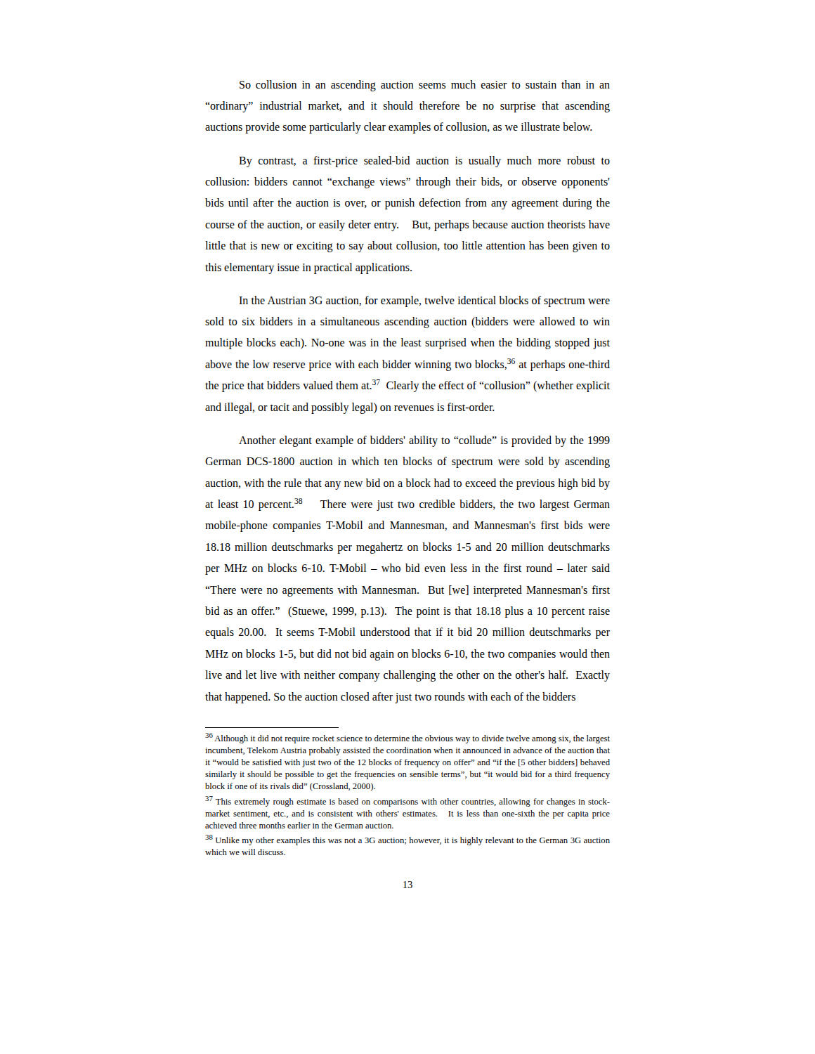So collusion in an ascending auction seems much easier to sustain than in an “ordinary” industrial market, and it should therefore be no surprise that ascending auctions provide some particularly clear examples of collusion, as we illustrate below.
By contrast, a first-price sealed-bid auction is usually much more robust to collusion: bidders cannot “exchange views” through their bids, or observe opponents' bids until after the auction is over, or punish defection from any agreement during the course of the auction, or easily deter entry. But, perhaps because auction theorists have little that is new or exciting to say about collusion, too little attention has been given to this elementary issue in practical applications.
In the Austrian 3G auction, for example, twelve identical blocks of spectrum were sold to six bidders in a simultaneous ascending auction (bidders were allowed to win multiple blocks each). No-one was in the least surprised when the bidding stopped just above the low reserve price with each bidder winning two blocks,36 at perhaps one-third the price that bidders valued them at.37 Clearly the effect of “collusion” (whether explicit and illegal, or tacit and possibly legal) on revenues is first-order.
Another elegant example of bidders' ability to “collude” is provided by the 1999 German DCS-1800 auction in which ten blocks of spectrum were sold by ascending auction, with the rule that any new bid on a block had to exceed the previous high bid by at least 10 percent.38 There were just two credible bidders, the two largest German mobile-phone companies T-Mobil and Mannesman, and Mannesman's first bids were 18.18 million deutschmarks per megahertz on blocks 1-5 and 20 million deutschmarks per MHz on blocks 6-10. T-Mobil – who bid even less in the first round – later said “There were no agreements with Mannesman. But [we] interpreted Mannesman's first bid as an offer.” (Stuewe, 1999, p.13). The point is that 18.18 plus a 10 percent raise equals 20.00. It seems T-Mobil understood that if it bid 20 million deutschmarks per MHz on blocks 1-5, but did not bid again on blocks 6-10, the two companies would then live and let live with neither company challenging the other on the other's half. Exactly that happened. So the auction closed after just two rounds with each of the bidders
36 Although it did not require rocket science to determine the obvious way to divide twelve among six, the largest incumbent, Telekom Austria probably assisted the coordination when it announced in advance of the auction that it “would be satisfied with just two of the 12 blocks of frequency on offer” and “if the [5 other bidders] behaved similarly it should be possible to get the frequencies on sensible terms”, but “it would bid for a third frequency block if one of its rivals did” (Crossland, 2000).
37 This extremely rough estimate is based on comparisons with other countries, allowing for changes in stock-market sentiment, etc., and is consistent with others' estimates. It is less than one-sixth the per capita price achieved three months earlier in the German auction.
38 Unlike my other examples this was not a 3G auction; however, it is highly relevant to the German 3G auction which we will discuss.
13